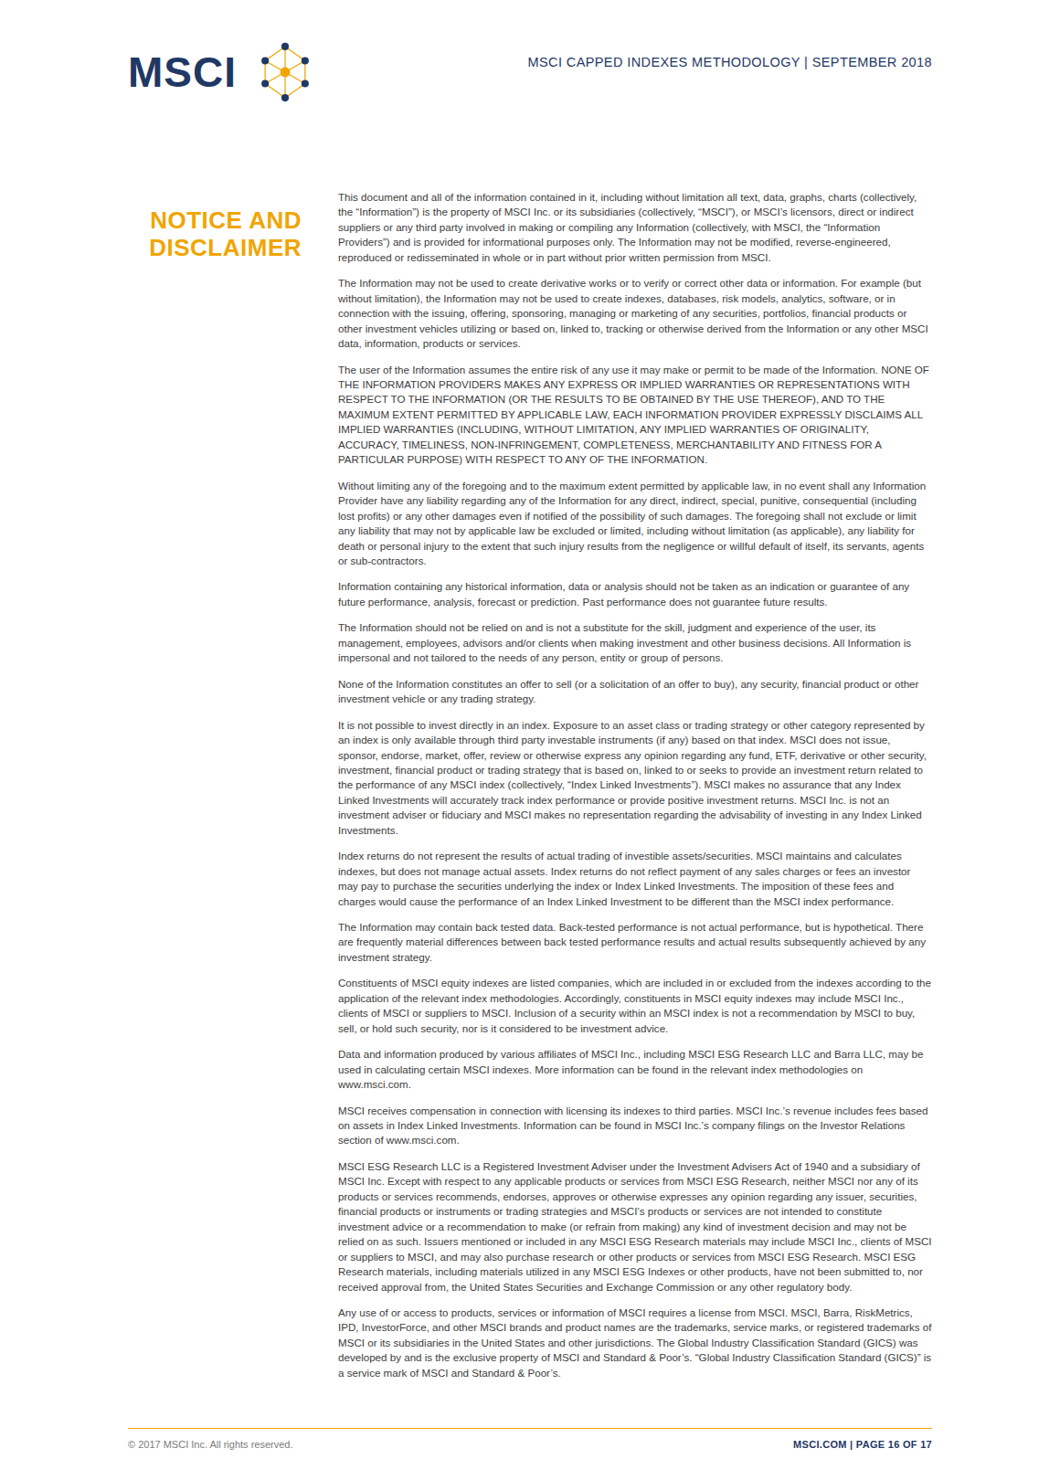MSCI
MSCI CAPPED INDEXES METHODOLOGY | SEPTEMBER 2018
NOTICE AND DISCLAIMER
This document and all of the information contained in it, including without limitation all text, data, graphs, charts (collectively, the “Information”) is the property of MSCI Inc. or its subsidiaries (collectively, “MSCI”), or MSCI’s licensors, direct or indirect suppliers or any third party involved in making or compiling any Information (collectively, with MSCI, the “Information Providers”) and is provided for informational purposes only. The Information may not be modified, reverse-engineered, reproduced or redisseminated in whole or in part without prior written permission from MSCI.
The Information may not be used to create derivative works or to verify or correct other data or information. For example (but without limitation), the Information may not be used to create indexes, databases, risk models, analytics, software, or in connection with the issuing, offering, sponsoring, managing or marketing of any securities, portfolios, financial products or other investment vehicles utilizing or based on, linked to, tracking or otherwise derived from the Information or any other MSCI data, information, products or services.
The user of the Information assumes the entire risk of any use it may make or permit to be made of the Information. NONE OF THE INFORMATION PROVIDERS MAKES ANY EXPRESS OR IMPLIED WARRANTIES OR REPRESENTATIONS WITH RESPECT TO THE INFORMATION (OR THE RESULTS TO BE OBTAINED BY THE USE THEREOF), AND TO THE MAXIMUM EXTENT PERMITTED BY APPLICABLE LAW, EACH INFORMATION PROVIDER EXPRESSLY DISCLAIMS ALL IMPLIED WARRANTIES (INCLUDING, WITHOUT LIMITATION, ANY IMPLIED WARRANTIES OF ORIGINALITY, ACCURACY, TIMELINESS, NON-INFRINGEMENT, COMPLETENESS, MERCHANTABILITY AND FITNESS FOR A PARTICULAR PURPOSE) WITH RESPECT TO ANY OF THE INFORMATION.
Without limiting any of the foregoing and to the maximum extent permitted by applicable law, in no event shall any Information Provider have any liability regarding any of the Information for any direct, indirect, special, punitive, consequential (including lost profits) or any other damages even if notified of the possibility of such damages. The foregoing shall not exclude or limit any liability that may not by applicable law be excluded or limited, including without limitation (as applicable), any liability for death or personal injury to the extent that such injury results from the negligence or willful default of itself, its servants, agents or sub-contractors.
Information containing any historical information, data or analysis should not be taken as an indication or guarantee of any future performance, analysis, forecast or prediction. Past performance does not guarantee future results.
The Information should not be relied on and is not a substitute for the skill, judgment and experience of the user, its management, employees, advisors and/or clients when making investment and other business decisions. All Information is impersonal and not tailored to the needs of any person, entity or group of persons.
None of the Information constitutes an offer to sell (or a solicitation of an offer to buy), any security, financial product or other investment vehicle or any trading strategy.
It is not possible to invest directly in an index. Exposure to an asset class or trading strategy or other category represented by an index is only available through third party investable instruments (if any) based on that index. MSCI does not issue, sponsor, endorse, market, offer, review or otherwise express any opinion regarding any fund, ETF, derivative or other security, investment, financial product or trading strategy that is based on, linked to or seeks to provide an investment return related to the performance of any MSCI index (collectively, “Index Linked Investments”). MSCI makes no assurance that any Index Linked Investments will accurately track index performance or provide positive investment returns. MSCI Inc. is not an investment adviser or fiduciary and MSCI makes no representation regarding the advisability of investing in any Index Linked Investments.
Index returns do not represent the results of actual trading of investible assets/securities. MSCI maintains and calculates indexes, but does not manage actual assets. Index returns do not reflect payment of any sales charges or fees an investor may pay to purchase the securities underlying the index or Index Linked Investments. The imposition of these fees and charges would cause the performance of an Index Linked Investment to be different than the MSCI index performance.
The Information may contain back tested data. Back-tested performance is not actual performance, but is hypothetical. There are frequently material differences between back tested performance results and actual results subsequently achieved by any investment strategy.
Constituents of MSCI equity indexes are listed companies, which are included in or excluded from the indexes according to the application of the relevant index methodologies. Accordingly, constituents in MSCI equity indexes may include MSCI Inc., clients of MSCI or suppliers to MSCI. Inclusion of a security within an MSCI index is not a recommendation by MSCI to buy, sell, or hold such security, nor is it considered to be investment advice.
Data and information produced by various affiliates of MSCI Inc., including MSCI ESG Research LLC and Barra LLC, may be used in calculating certain MSCI indexes. More information can be found in the relevant index methodologies on www.msci.com.
MSCI receives compensation in connection with licensing its indexes to third parties. MSCI Inc.’s revenue includes fees based on assets in Index Linked Investments. Information can be found in MSCI Inc.’s company filings on the Investor Relations section of www.msci.com.
MSCI ESG Research LLC is a Registered Investment Adviser under the Investment Advisers Act of 1940 and a subsidiary of MSCI Inc. Except with respect to any applicable products or services from MSCI ESG Research, neither MSCI nor any of its products or services recommends, endorses, approves or otherwise expresses any opinion regarding any issuer, securities, financial products or instruments or trading strategies and MSCI’s products or services are not intended to constitute investment advice or a recommendation to make (or refrain from making) any kind of investment decision and may not be relied on as such. Issuers mentioned or included in any MSCI ESG Research materials may include MSCI Inc., clients of MSCI or suppliers to MSCI, and may also purchase research or other products or services from MSCI ESG Research. MSCI ESG Research materials, including materials utilized in any MSCI ESG Indexes or other products, have not been submitted to, nor received approval from, the United States Securities and Exchange Commission or any other regulatory body.
Any use of or access to products, services or information of MSCI requires a license from MSCI. MSCI, Barra, RiskMetrics, IPD, InvestorForce, and other MSCI brands and product names are the trademarks, service marks, or registered trademarks of MSCI or its subsidiaries in the United States and other jurisdictions. The Global Industry Classification Standard (GICS) was developed by and is the exclusive property of MSCI and Standard & Poor’s. “Global Industry Classification Standard (GICS)” is a service mark of MSCI and Standard & Poor’s.
© 2017 MSCI Inc. All rights reserved.
MSCI.COM | PAGE 16 OF 17